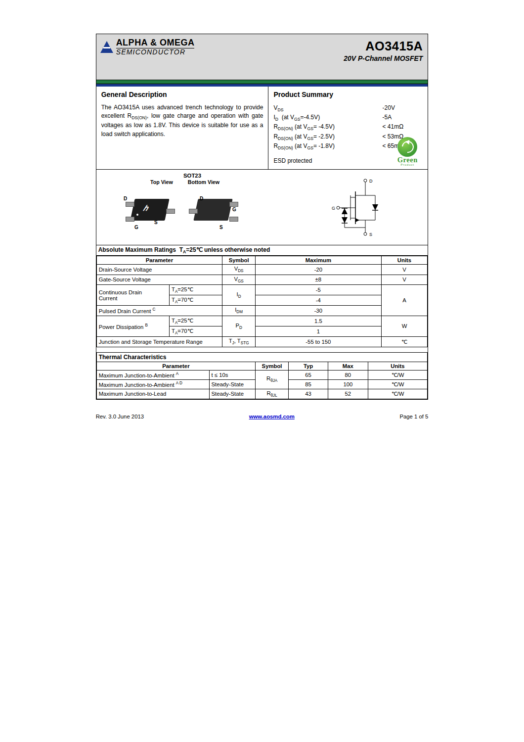ALPHA & OMEGA SEMICONDUCTOR
AO3415A
20V P-Channel MOSFET
General Description
The AO3415A uses advanced trench technology to provide excellent RDS(ON), low gate charge and operation with gate voltages as low as 1.8V. This device is suitable for use as a load switch applications.
Product Summary
| V DS | -20V |
| I D (at V GS =-4.5V) | -5A |
| R DS(ON) (at V GS = -4.5V) | < 41mΩ |
| R DS(ON) (at V GS = -2.5V) | < 53mΩ |
| R DS(ON) (at V GS = -1.8V) | < 65mΩ |
ESD protected
Green
Product
SOT23
Top View Bottom View
ℎ
D S G
D G S
D G S
Absolute Maximum Ratings TA=25℃ unless otherwise noted
| Parameter | Symbol | Maximum | Units |
| --- | --- | --- | --- |
| Drain-Source Voltage | V DS | -20 | V |
| Gate-Source Voltage | V GS | ±8 | V |
| Continuous Drain Current | T A =25℃ | I D | -5 | A |
| T A =70℃ | -4 |
| Pulsed Drain Current C | I DM | -30 |
| Power Dissipation B | T A =25℃ | P D | 1.5 | W |
| T A =70℃ | 1 |
| Junction and Storage Temperature Range | T J , T STG | -55 to 150 | ℃ |
Thermal Characteristics
| Parameter | Symbol | Typ | Max | Units |
| --- | --- | --- | --- | --- |
| Maximum Junction-to-Ambient A | t ≤ 10s | R θJA | 65 | 80 | ℃/W |
| Maximum Junction-to-Ambient A D | Steady-State | 85 | 100 | ℃/W |
| Maximum Junction-to-Lead | Steady-State | R θJL | 43 | 52 | ℃/W |
Rev. 3.0 June 2013
www.aosmd.com
Page 1 of 5